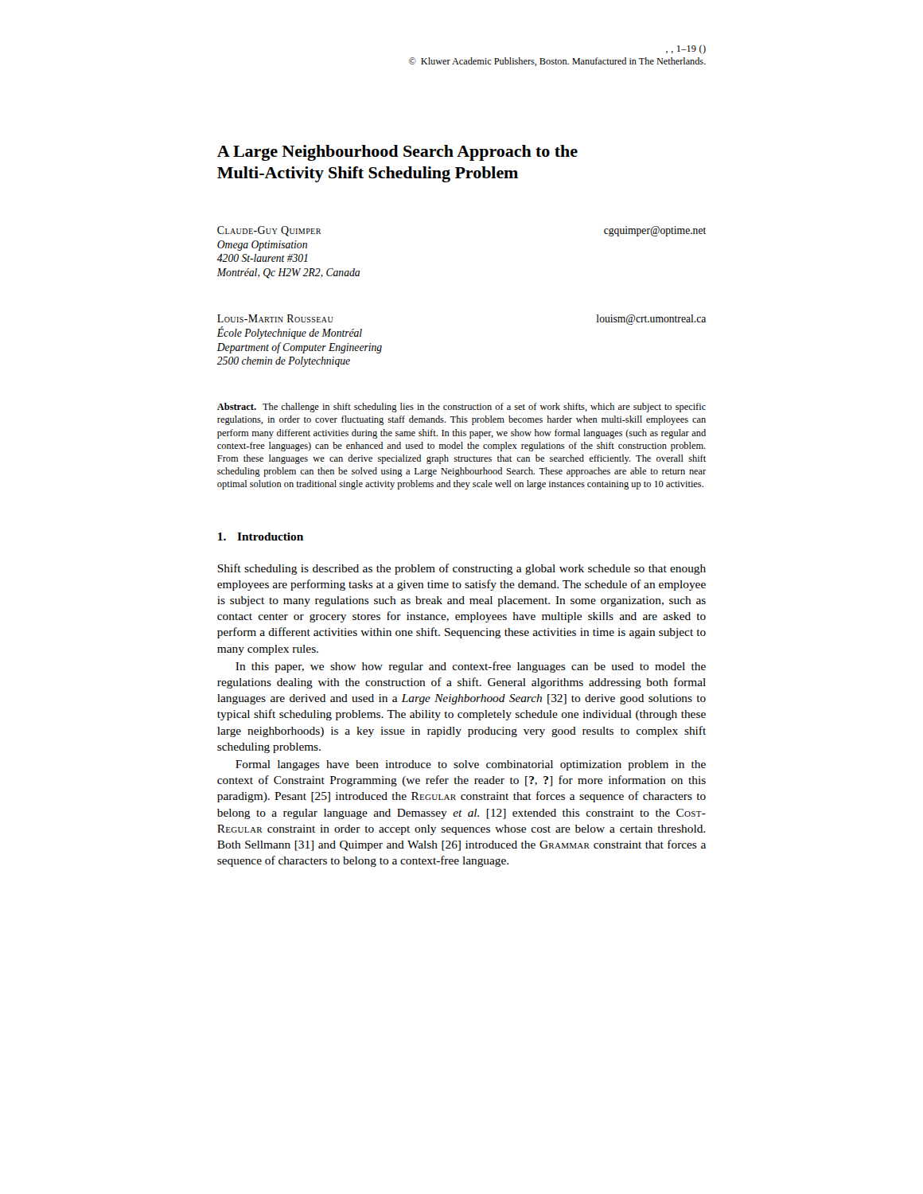, , 1–19 ()
© Kluwer Academic Publishers, Boston. Manufactured in The Netherlands.
A Large Neighbourhood Search Approach to the
Multi-Activity Shift Scheduling Problem
Claude-Guy Quimper cgquimper@optime.net
Omega Optimisation
4200 St-laurent #301
Montréal, Qc H2W 2R2, Canada
Louis-Martin Rousseau louism@crt.umontreal.ca
École Polytechnique de Montréal
Department of Computer Engineering
2500 chemin de Polytechnique
Abstract. The challenge in shift scheduling lies in the construction of a set of work shifts, which are subject to specific regulations, in order to cover fluctuating staff demands. This problem becomes harder when multi-skill employees can perform many different activities during the same shift. In this paper, we show how formal languages (such as regular and context-free languages) can be enhanced and used to model the complex regulations of the shift construction problem. From these languages we can derive specialized graph structures that can be searched efficiently. The overall shift scheduling problem can then be solved using a Large Neighbourhood Search. These approaches are able to return near optimal solution on traditional single activity problems and they scale well on large instances containing up to 10 activities.
1. Introduction
Shift scheduling is described as the problem of constructing a global work schedule so that enough employees are performing tasks at a given time to satisfy the demand. The schedule of an employee is subject to many regulations such as break and meal placement. In some organization, such as contact center or grocery stores for instance, employees have multiple skills and are asked to perform a different activities within one shift. Sequencing these activities in time is again subject to many complex rules.
In this paper, we show how regular and context-free languages can be used to model the regulations dealing with the construction of a shift. General algorithms addressing both formal languages are derived and used in a Large Neighborhood Search [32] to derive good solutions to typical shift scheduling problems. The ability to completely schedule one individual (through these large neighborhoods) is a key issue in rapidly producing very good results to complex shift scheduling problems.
Formal langages have been introduce to solve combinatorial optimization problem in the context of Constraint Programming (we refer the reader to [?, ?] for more information on this paradigm). Pesant [25] introduced the Regular constraint that forces a sequence of characters to belong to a regular language and Demassey et al. [12] extended this constraint to the Cost-Regular constraint in order to accept only sequences whose cost are below a certain threshold. Both Sellmann [31] and Quimper and Walsh [26] introduced the Grammar constraint that forces a sequence of characters to belong to a context-free language.